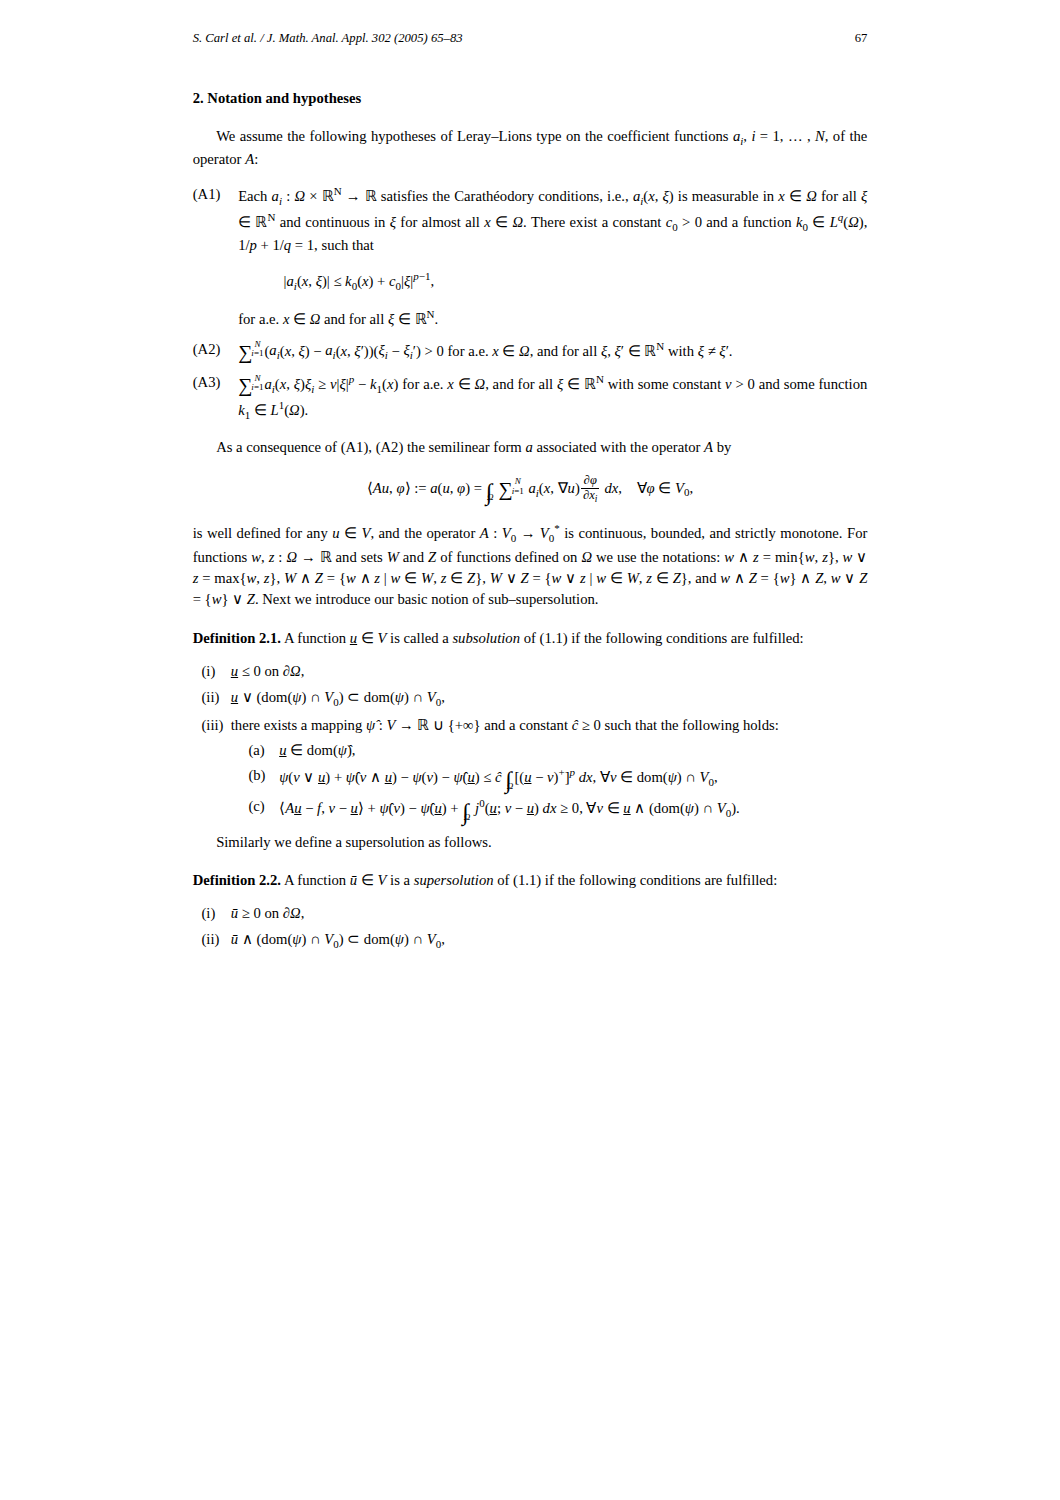S. Carl et al. / J. Math. Anal. Appl. 302 (2005) 65–83 67
2. Notation and hypotheses
We assume the following hypotheses of Leray–Lions type on the coefficient functions ai, i = 1, … , N, of the operator A:
(A1) Each ai : Ω × ℝN → ℝ satisfies the Carathéodory conditions, i.e., ai(x, ξ) is measurable in x ∈ Ω for all ξ ∈ ℝN and continuous in ξ for almost all x ∈ Ω. There exist a constant c 0 > 0 and a function k 0 ∈ Lq(Ω), 1/p + 1/q = 1, such that
|ai(x, ξ)| ≤ k 0(x) + c 0|ξ|p−1,
for a.e. x ∈ Ω and for all ξ ∈ ℝN.
(A2) ∑Ni=1(ai(x, ξ) − ai(x, ξ′))(ξi − ξi′) > 0 for a.e. x ∈ Ω, and for all ξ, ξ′ ∈ ℝN with ξ ≠ ξ′.
(A3) ∑Ni=1 ai(x, ξ)ξi ≥ ν|ξ|p − k 1(x) for a.e. x ∈ Ω, and for all ξ ∈ ℝN with some constant ν > 0 and some function k 1 ∈ L 1(Ω).
As a consequence of (A1), (A2) the semilinear form a associated with the operator A by
⟨Au, φ⟩ := a(u, φ) = ∫Ω ∑Ni=1 ai(x, ∇u)∂φ∂xi dx, ∀φ ∈ V 0,
is well defined for any u ∈ V, and the operator A : V 0 → V 0* is continuous, bounded, and strictly monotone. For functions w, z : Ω → ℝ and sets W and Z of functions defined on Ω we use the notations: w ∧ z = min{w, z}, w ∨ z = max{w, z}, W ∧ Z = {w ∧ z | w ∈ W, z ∈ Z}, W ∨ Z = {w ∨ z | w ∈ W, z ∈ Z}, and w ∧ Z = {w} ∧ Z, w ∨ Z = {w} ∨ Z. Next we introduce our basic notion of sub–supersolution.
Definition 2.1. A function u ∈ V is called a subsolution of (1.1) if the following conditions are fulfilled:
(i) u ≤ 0 on ∂Ω,
(ii) u ∨ (dom(ψ) ∩ V 0) ⊂ dom(ψ) ∩ V 0,
(iii) there exists a mapping ψ̂ : V → ℝ ∪ {+∞} and a constant ĉ ≥ 0 such that the following holds:
(a) u ∈ dom(ψ̂),
(b) ψ(v ∨ u) + ψ̂(v ∧ u) − ψ(v) − ψ̂(u) ≤ ĉ ∫Ω[(u − v)+]p dx, ∀v ∈ dom(ψ) ∩ V 0,
(c) ⟨Au − f, v − u⟩ + ψ̂(v) − ψ̂(u) + ∫Ω j 0(u; v − u) dx ≥ 0, ∀v ∈ u ∧ (dom(ψ) ∩ V 0).
Similarly we define a supersolution as follows.
Definition 2.2. A function ū ∈ V is a supersolution of (1.1) if the following conditions are fulfilled:
(i) ū ≥ 0 on ∂Ω,
(ii) ū ∧ (dom(ψ) ∩ V 0) ⊂ dom(ψ) ∩ V 0,